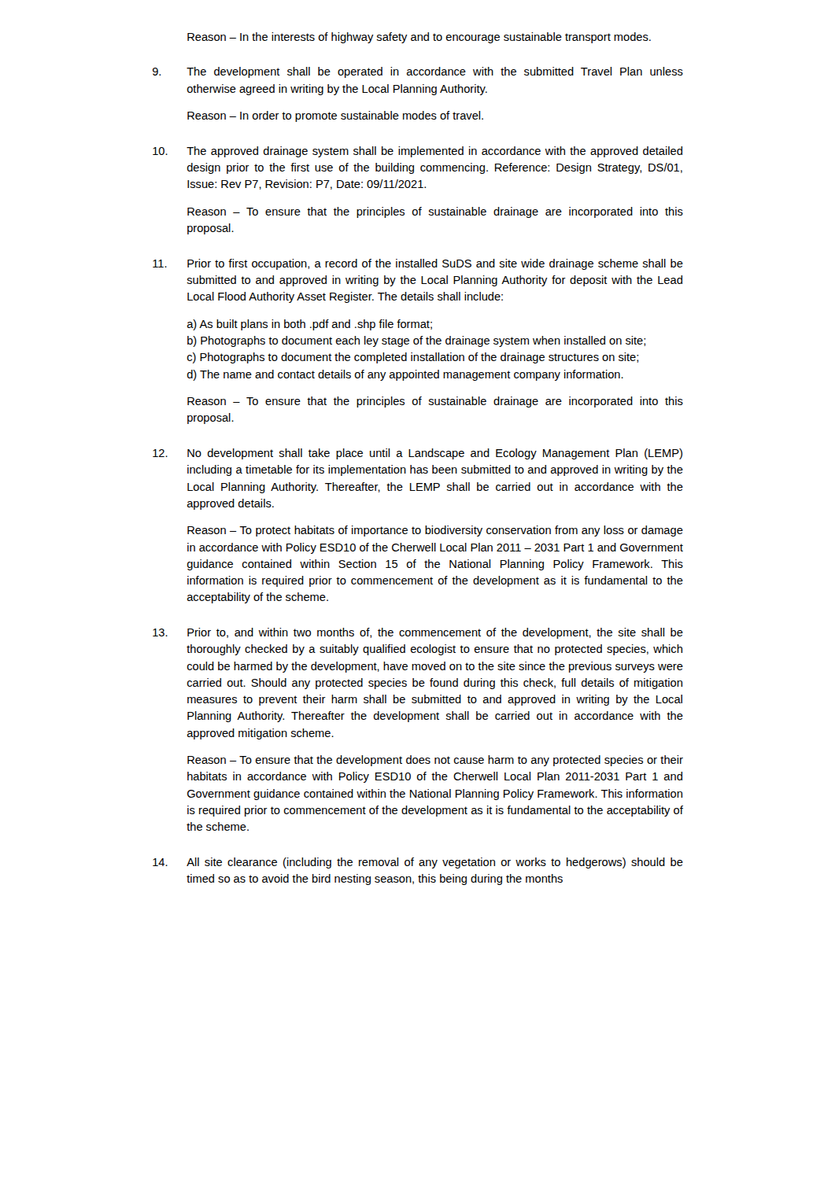Reason – In the interests of highway safety and to encourage sustainable transport modes.
9.
The development shall be operated in accordance with the submitted Travel Plan unless otherwise agreed in writing by the Local Planning Authority.
Reason – In order to promote sustainable modes of travel.
10.
The approved drainage system shall be implemented in accordance with the approved detailed design prior to the first use of the building commencing. Reference: Design Strategy, DS/01, Issue: Rev P7, Revision: P7, Date: 09/11/2021.
Reason – To ensure that the principles of sustainable drainage are incorporated into this proposal.
11.
Prior to first occupation, a record of the installed SuDS and site wide drainage scheme shall be submitted to and approved in writing by the Local Planning Authority for deposit with the Lead Local Flood Authority Asset Register. The details shall include:
a) As built plans in both .pdf and .shp file format;
b) Photographs to document each ley stage of the drainage system when installed on site;
c) Photographs to document the completed installation of the drainage structures on site;
d) The name and contact details of any appointed management company information.
Reason – To ensure that the principles of sustainable drainage are incorporated into this proposal.
12.
No development shall take place until a Landscape and Ecology Management Plan (LEMP) including a timetable for its implementation has been submitted to and approved in writing by the Local Planning Authority. Thereafter, the LEMP shall be carried out in accordance with the approved details.
Reason – To protect habitats of importance to biodiversity conservation from any loss or damage in accordance with Policy ESD10 of the Cherwell Local Plan 2011 – 2031 Part 1 and Government guidance contained within Section 15 of the National Planning Policy Framework. This information is required prior to commencement of the development as it is fundamental to the acceptability of the scheme.
13.
Prior to, and within two months of, the commencement of the development, the site shall be thoroughly checked by a suitably qualified ecologist to ensure that no protected species, which could be harmed by the development, have moved on to the site since the previous surveys were carried out. Should any protected species be found during this check, full details of mitigation measures to prevent their harm shall be submitted to and approved in writing by the Local Planning Authority. Thereafter the development shall be carried out in accordance with the approved mitigation scheme.
Reason – To ensure that the development does not cause harm to any protected species or their habitats in accordance with Policy ESD10 of the Cherwell Local Plan 2011-2031 Part 1 and Government guidance contained within the National Planning Policy Framework. This information is required prior to commencement of the development as it is fundamental to the acceptability of the scheme.
14.
All site clearance (including the removal of any vegetation or works to hedgerows) should be timed so as to avoid the bird nesting season, this being during the months